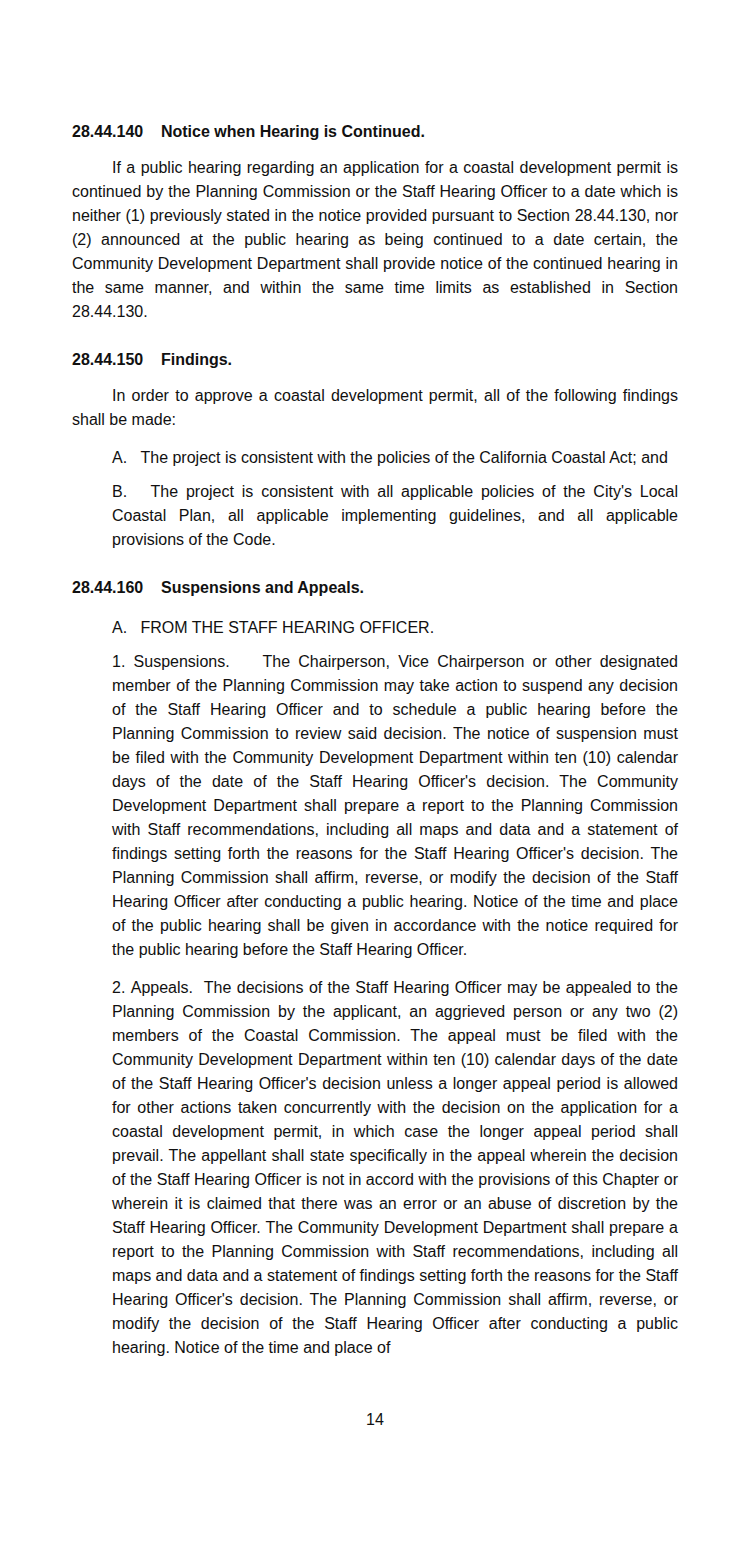28.44.140 Notice when Hearing is Continued.
If a public hearing regarding an application for a coastal development permit is continued by the Planning Commission or the Staff Hearing Officer to a date which is neither (1) previously stated in the notice provided pursuant to Section 28.44.130, nor (2) announced at the public hearing as being continued to a date certain, the Community Development Department shall provide notice of the continued hearing in the same manner, and within the same time limits as established in Section 28.44.130.
28.44.150 Findings.
In order to approve a coastal development permit, all of the following findings shall be made:
A. The project is consistent with the policies of the California Coastal Act; and
B. The project is consistent with all applicable policies of the City's Local Coastal Plan, all applicable implementing guidelines, and all applicable provisions of the Code.
28.44.160 Suspensions and Appeals.
A. FROM THE STAFF HEARING OFFICER.
1. Suspensions. The Chairperson, Vice Chairperson or other designated member of the Planning Commission may take action to suspend any decision of the Staff Hearing Officer and to schedule a public hearing before the Planning Commission to review said decision. The notice of suspension must be filed with the Community Development Department within ten (10) calendar days of the date of the Staff Hearing Officer's decision. The Community Development Department shall prepare a report to the Planning Commission with Staff recommendations, including all maps and data and a statement of findings setting forth the reasons for the Staff Hearing Officer's decision. The Planning Commission shall affirm, reverse, or modify the decision of the Staff Hearing Officer after conducting a public hearing. Notice of the time and place of the public hearing shall be given in accordance with the notice required for the public hearing before the Staff Hearing Officer.
2. Appeals. The decisions of the Staff Hearing Officer may be appealed to the Planning Commission by the applicant, an aggrieved person or any two (2) members of the Coastal Commission. The appeal must be filed with the Community Development Department within ten (10) calendar days of the date of the Staff Hearing Officer's decision unless a longer appeal period is allowed for other actions taken concurrently with the decision on the application for a coastal development permit, in which case the longer appeal period shall prevail. The appellant shall state specifically in the appeal wherein the decision of the Staff Hearing Officer is not in accord with the provisions of this Chapter or wherein it is claimed that there was an error or an abuse of discretion by the Staff Hearing Officer. The Community Development Department shall prepare a report to the Planning Commission with Staff recommendations, including all maps and data and a statement of findings setting forth the reasons for the Staff Hearing Officer's decision. The Planning Commission shall affirm, reverse, or modify the decision of the Staff Hearing Officer after conducting a public hearing. Notice of the time and place of
14